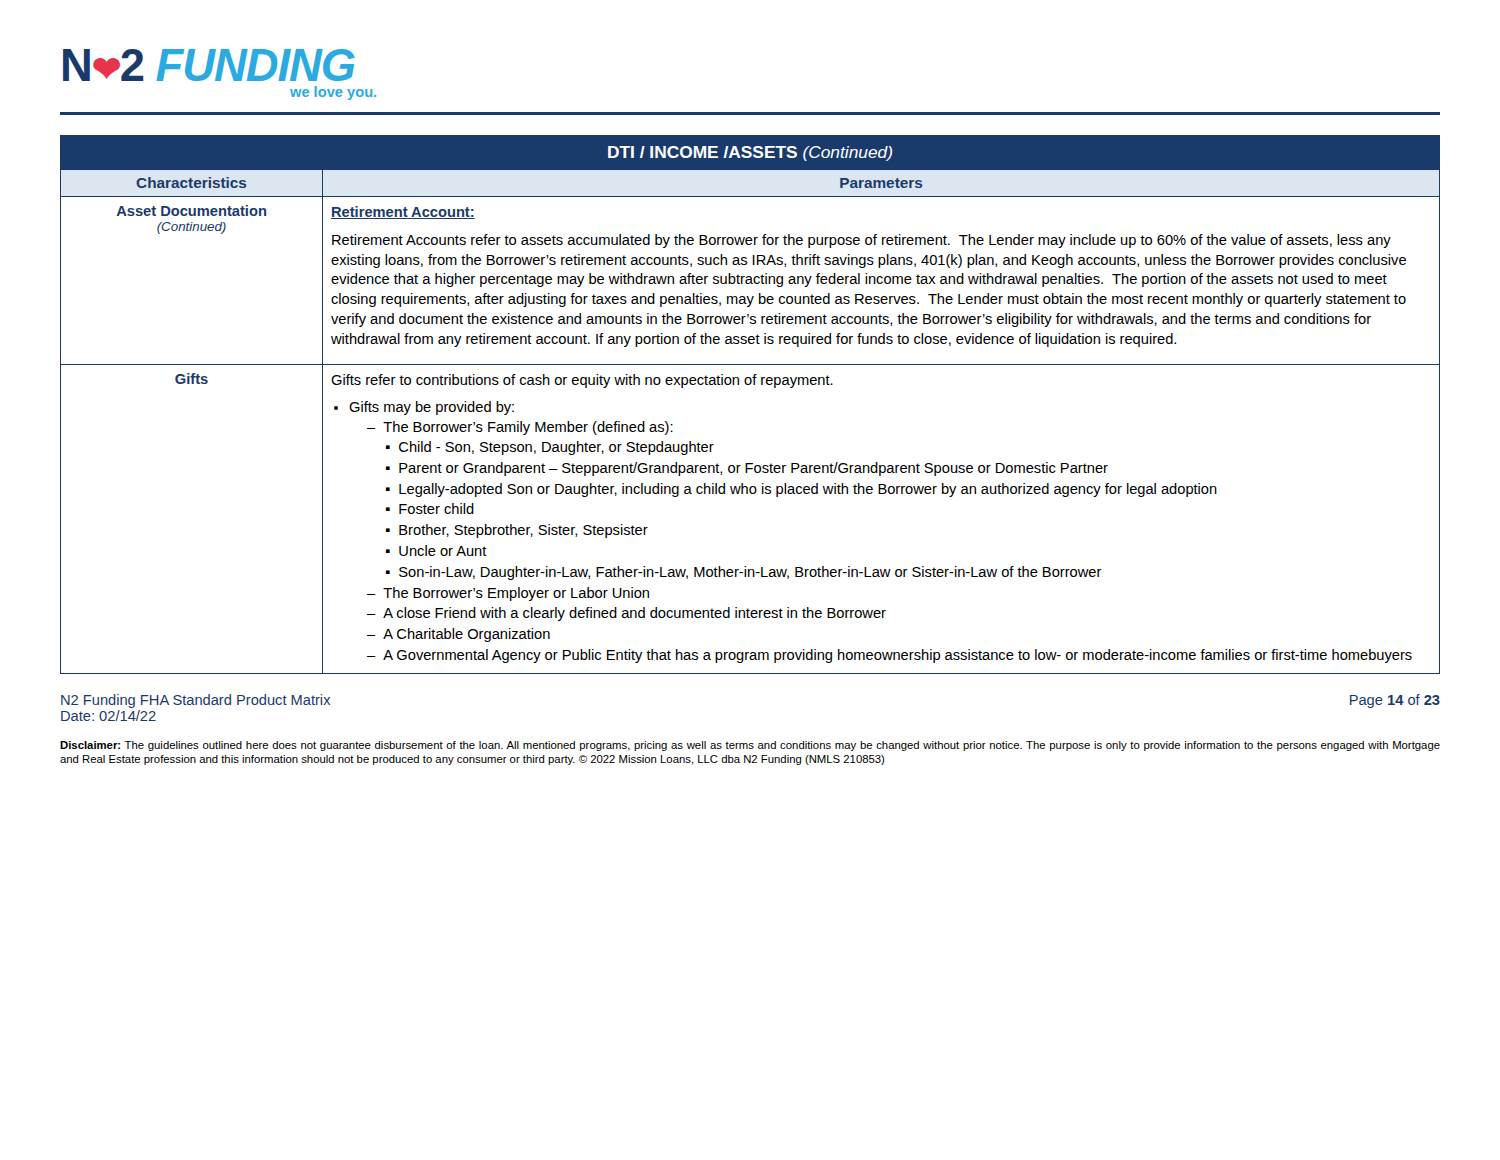N❤2 FUNDING
we love you.
| DTI / INCOME /ASSETS (Continued) |
| --- |
| Characteristics | Parameters |
| Asset Documentation (Continued) | Retirement Account: Retirement Accounts refer to assets accumulated by the Borrower for the purpose of retirement. The Lender may include up to 60% of the value of assets, less any existing loans, from the Borrower’s retirement accounts, such as IRAs, thrift savings plans, 401(k) plan, and Keogh accounts, unless the Borrower provides conclusive evidence that a higher percentage may be withdrawn after subtracting any federal income tax and withdrawal penalties. The portion of the assets not used to meet closing requirements, after adjusting for taxes and penalties, may be counted as Reserves. The Lender must obtain the most recent monthly or quarterly statement to verify and document the existence and amounts in the Borrower’s retirement accounts, the Borrower’s eligibility for withdrawals, and the terms and conditions for withdrawal from any retirement account. If any portion of the asset is required for funds to close, evidence of liquidation is required. |
| Gifts | Gifts refer to contributions of cash or equity with no expectation of repayment. Gifts may be provided by: The Borrower’s Family Member (defined as): Child - Son, Stepson, Daughter, or Stepdaughter Parent or Grandparent – Stepparent/Grandparent, or Foster Parent/Grandparent Spouse or Domestic Partner Legally-adopted Son or Daughter, including a child who is placed with the Borrower by an authorized agency for legal adoption Foster child Brother, Stepbrother, Sister, Stepsister Uncle or Aunt Son-in-Law, Daughter-in-Law, Father-in-Law, Mother-in-Law, Brother-in-Law or Sister-in-Law of the Borrower The Borrower’s Employer or Labor Union A close Friend with a clearly defined and documented interest in the Borrower A Charitable Organization A Governmental Agency or Public Entity that has a program providing homeownership assistance to low- or moderate-income families or first-time homebuyers |
N2 Funding FHA Standard Product Matrix
Date: 02/14/22
Page 14 of 23
Disclaimer: The guidelines outlined here does not guarantee disbursement of the loan. All mentioned programs, pricing as well as terms and conditions may be changed without prior notice. The purpose is only to provide information to the persons engaged with Mortgage and Real Estate profession and this information should not be produced to any consumer or third party. © 2022 Mission Loans, LLC dba N2 Funding (NMLS 210853)